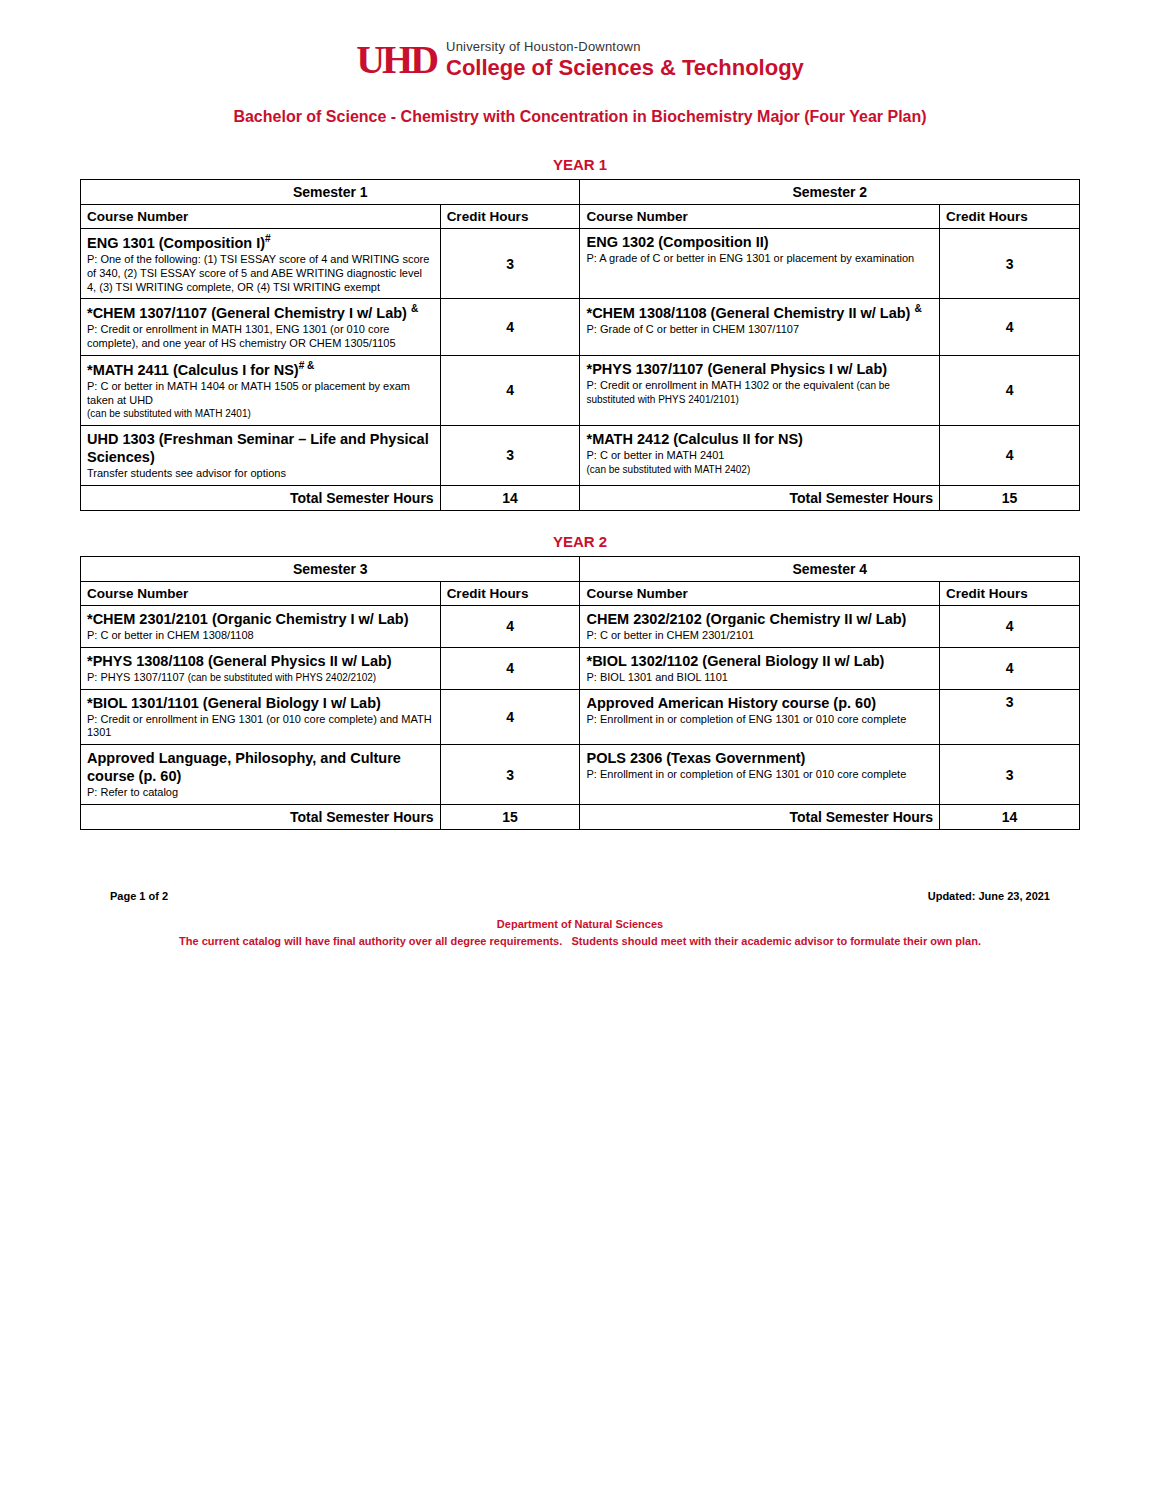UHD
University of Houston-Downtown
College of Sciences & Technology
Bachelor of Science - Chemistry with Concentration in Biochemistry Major (Four Year Plan)
YEAR 1
| Semester 1 | Semester 2 |
| --- | --- |
| Course Number | Credit Hours | Course Number | Credit Hours |
| ENG 1301 (Composition I) # P: One of the following: (1) TSI ESSAY score of 4 and WRITING score of 340, (2) TSI ESSAY score of 5 and ABE WRITING diagnostic level 4, (3) TSI WRITING complete, OR (4) TSI WRITING exempt | 3 | ENG 1302 (Composition II) P: A grade of C or better in ENG 1301 or placement by examination | 3 |
| *CHEM 1307/1107 (General Chemistry I w/ Lab) & P: Credit or enrollment in MATH 1301, ENG 1301 (or 010 core complete), and one year of HS chemistry OR CHEM 1305/1105 | 4 | *CHEM 1308/1108 (General Chemistry II w/ Lab) & P: Grade of C or better in CHEM 1307/1107 | 4 |
| *MATH 2411 (Calculus I for NS) # & P: C or better in MATH 1404 or MATH 1505 or placement by exam taken at UHD (can be substituted with MATH 2401) | 4 | *PHYS 1307/1107 (General Physics I w/ Lab) P: Credit or enrollment in MATH 1302 or the equivalent (can be substituted with PHYS 2401/2101) | 4 |
| UHD 1303 (Freshman Seminar – Life and Physical Sciences) Transfer students see advisor for options | 3 | *MATH 2412 (Calculus II for NS) P: C or better in MATH 2401 (can be substituted with MATH 2402) | 4 |
| Total Semester Hours | 14 | Total Semester Hours | 15 |
YEAR 2
| Semester 3 | Semester 4 |
| --- | --- |
| Course Number | Credit Hours | Course Number | Credit Hours |
| *CHEM 2301/2101 (Organic Chemistry I w/ Lab) P: C or better in CHEM 1308/1108 | 4 | CHEM 2302/2102 (Organic Chemistry II w/ Lab) P: C or better in CHEM 2301/2101 | 4 |
| *PHYS 1308/1108 (General Physics II w/ Lab) P: PHYS 1307/1107 (can be substituted with PHYS 2402/2102) | 4 | *BIOL 1302/1102 (General Biology II w/ Lab) P: BIOL 1301 and BIOL 1101 | 4 |
| *BIOL 1301/1101 (General Biology I w/ Lab) P: Credit or enrollment in ENG 1301 (or 010 core complete) and MATH 1301 | 4 | Approved American History course (p. 60) P: Enrollment in or completion of ENG 1301 or 010 core complete | 3 |
| Approved Language, Philosophy, and Culture course (p. 60) P: Refer to catalog | 3 | POLS 2306 (Texas Government) P: Enrollment in or completion of ENG 1301 or 010 core complete | 3 |
| Total Semester Hours | 15 | Total Semester Hours | 14 |
Page 1 of 2 Updated: June 23, 2021
Department of Natural Sciences
The current catalog will have final authority over all degree requirements. Students should meet with their academic advisor to formulate their own plan.